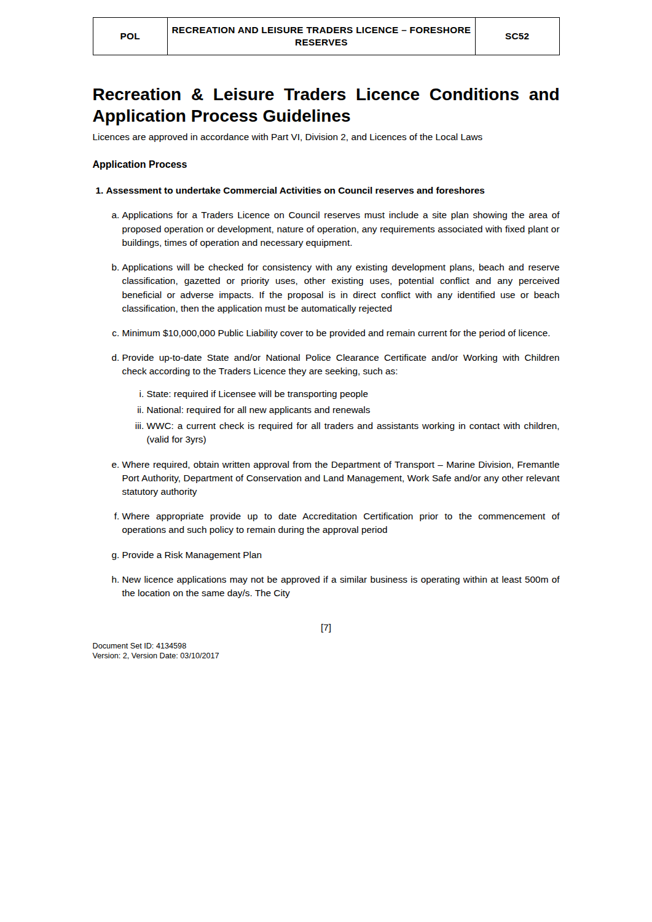| POL | RECREATION AND LEISURE TRADERS LICENCE – FORESHORE RESERVES | SC52 |
Recreation & Leisure Traders Licence Conditions and Application Process Guidelines
Licences are approved in accordance with Part VI, Division 2, and Licences of the Local Laws
Application Process
Assessment to undertake Commercial Activities on Council reserves and foreshores
Applications for a Traders Licence on Council reserves must include a site plan showing the area of proposed operation or development, nature of operation, any requirements associated with fixed plant or buildings, times of operation and necessary equipment.
Applications will be checked for consistency with any existing development plans, beach and reserve classification, gazetted or priority uses, other existing uses, potential conflict and any perceived beneficial or adverse impacts. If the proposal is in direct conflict with any identified use or beach classification, then the application must be automatically rejected
Minimum $10,000,000 Public Liability cover to be provided and remain current for the period of licence.
Provide up-to-date State and/or National Police Clearance Certificate and/or Working with Children check according to the Traders Licence they are seeking, such as:
State: required if Licensee will be transporting people
National: required for all new applicants and renewals
WWC: a current check is required for all traders and assistants working in contact with children, (valid for 3yrs)
Where required, obtain written approval from the Department of Transport – Marine Division, Fremantle Port Authority, Department of Conservation and Land Management, Work Safe and/or any other relevant statutory authority
Where appropriate provide up to date Accreditation Certification prior to the commencement of operations and such policy to remain during the approval period
Provide a Risk Management Plan
New licence applications may not be approved if a similar business is operating within at least 500m of the location on the same day/s. The City
[7]
Document Set ID: 4134598
Version: 2, Version Date: 03/10/2017